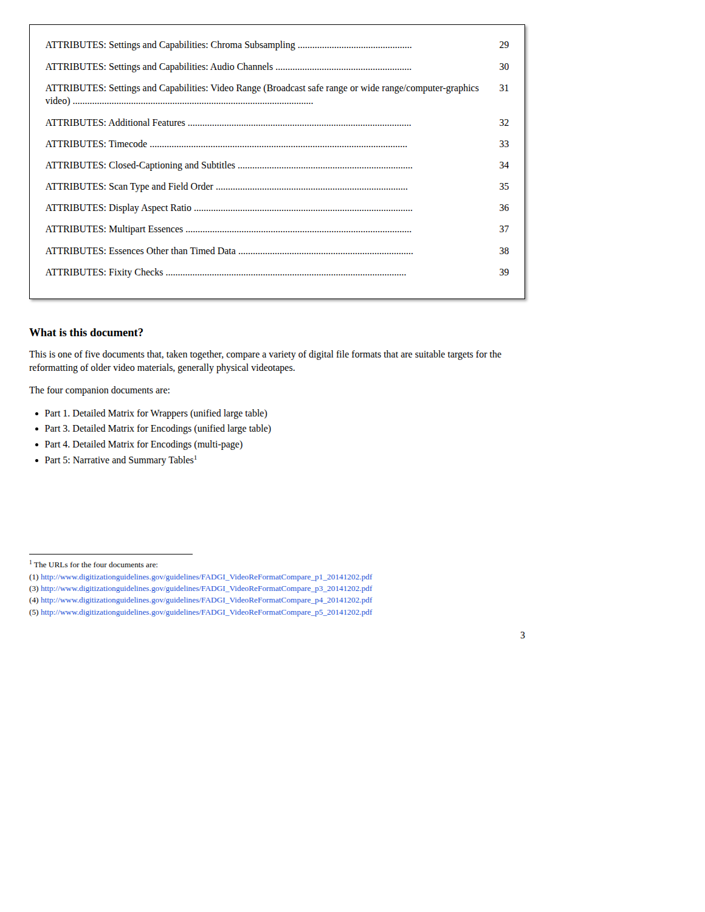29 ATTRIBUTES: Settings and Capabilities: Chroma Subsampling ...............................................
30 ATTRIBUTES: Settings and Capabilities: Audio Channels ........................................................
31 ATTRIBUTES: Settings and Capabilities: Video Range (Broadcast safe range or wide range/computer-graphics video) ...................................................................................................
32 ATTRIBUTES: Additional Features ............................................................................................
33 ATTRIBUTES: Timecode ..........................................................................................................
34 ATTRIBUTES: Closed-Captioning and Subtitles ........................................................................
35 ATTRIBUTES: Scan Type and Field Order ...............................................................................
36 ATTRIBUTES: Display Aspect Ratio ..........................................................................................
37 ATTRIBUTES: Multipart Essences .............................................................................................
38 ATTRIBUTES: Essences Other than Timed Data ........................................................................
39 ATTRIBUTES: Fixity Checks ...................................................................................................
What is this document?
This is one of five documents that, taken together, compare a variety of digital file formats that are suitable targets for the reformatting of older video materials, generally physical videotapes.
The four companion documents are:
Part 1. Detailed Matrix for Wrappers (unified large table)
Part 3. Detailed Matrix for Encodings (unified large table)
Part 4. Detailed Matrix for Encodings (multi-page)
Part 5: Narrative and Summary Tables1
1 The URLs for the four documents are:
(1) http://www.digitizationguidelines.gov/guidelines/FADGI_VideoReFormatCompare_p1_20141202.pdf
(3) http://www.digitizationguidelines.gov/guidelines/FADGI_VideoReFormatCompare_p3_20141202.pdf
(4) http://www.digitizationguidelines.gov/guidelines/FADGI_VideoReFormatCompare_p4_20141202.pdf
(5) http://www.digitizationguidelines.gov/guidelines/FADGI_VideoReFormatCompare_p5_20141202.pdf
3